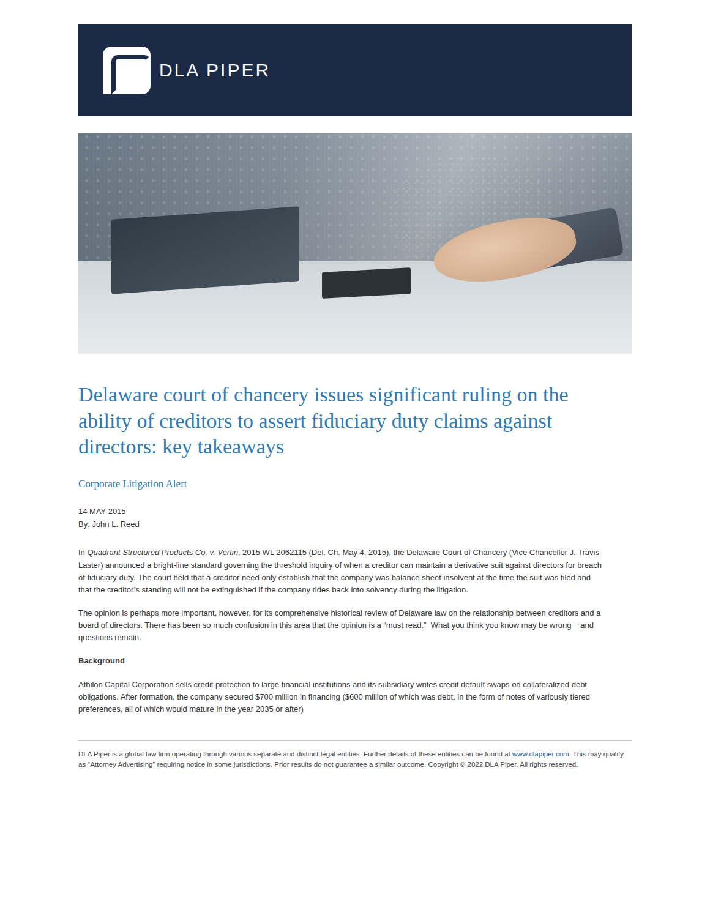DLA PIPER
Delaware court of chancery issues significant ruling on the ability of creditors to assert fiduciary duty claims against directors: key takeaways
Corporate Litigation Alert
14 MAY 2015 By: John L. Reed
In Quadrant Structured Products Co. v. Vertin, 2015 WL 2062115 (Del. Ch. May 4, 2015), the Delaware Court of Chancery (Vice Chancellor J. Travis Laster) announced a bright-line standard governing the threshold inquiry of when a creditor can maintain a derivative suit against directors for breach of fiduciary duty. The court held that a creditor need only establish that the company was balance sheet insolvent at the time the suit was filed and that the creditor’s standing will not be extinguished if the company rides back into solvency during the litigation.
The opinion is perhaps more important, however, for its comprehensive historical review of Delaware law on the relationship between creditors and a board of directors. There has been so much confusion in this area that the opinion is a “must read.” What you think you know may be wrong − and questions remain.
Background
Athilon Capital Corporation sells credit protection to large financial institutions and its subsidiary writes credit default swaps on collateralized debt obligations. After formation, the company secured $700 million in financing ($600 million of which was debt, in the form of notes of variously tiered preferences, all of which would mature in the year 2035 or after)
DLA Piper is a global law firm operating through various separate and distinct legal entities. Further details of these entities can be found at www.dlapiper.com. This may qualify as “Attorney Advertising” requiring notice in some jurisdictions. Prior results do not guarantee a similar outcome. Copyright © 2022 DLA Piper. All rights reserved.